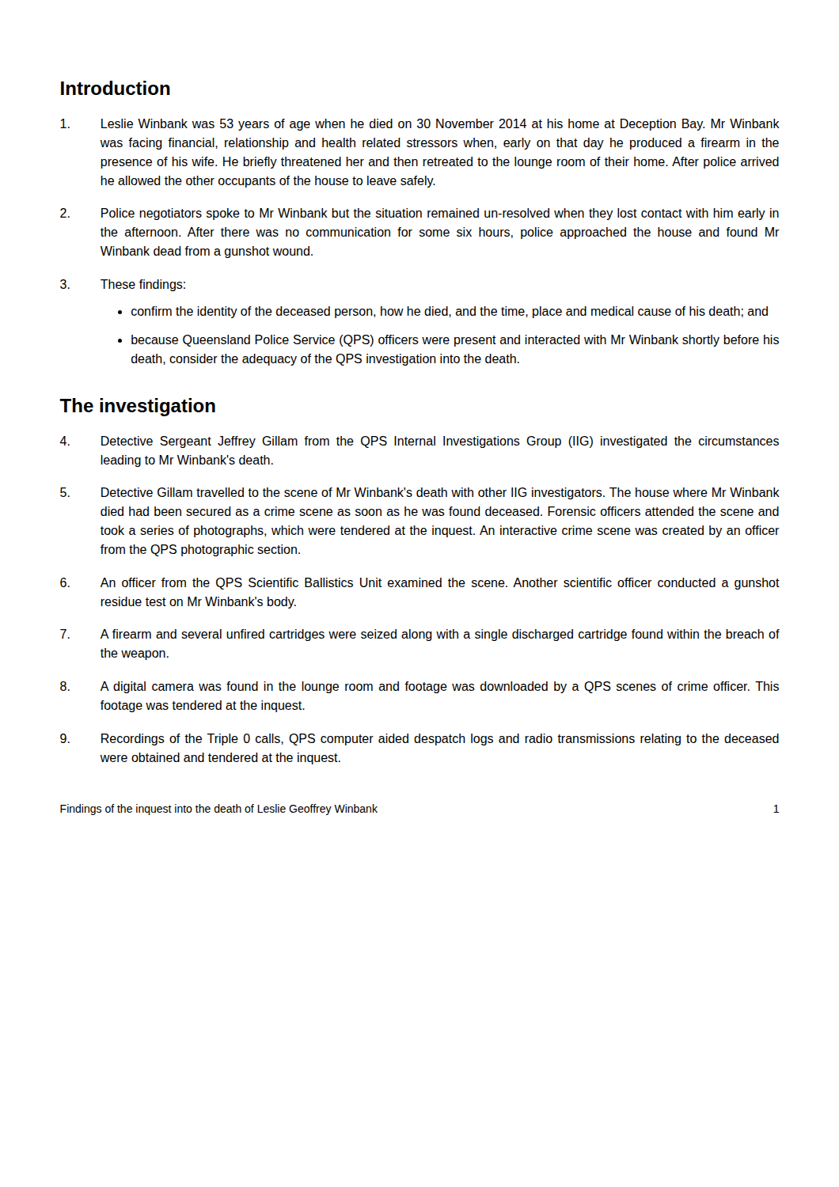Introduction
1. Leslie Winbank was 53 years of age when he died on 30 November 2014 at his home at Deception Bay. Mr Winbank was facing financial, relationship and health related stressors when, early on that day he produced a firearm in the presence of his wife. He briefly threatened her and then retreated to the lounge room of their home. After police arrived he allowed the other occupants of the house to leave safely.
2. Police negotiators spoke to Mr Winbank but the situation remained un-resolved when they lost contact with him early in the afternoon. After there was no communication for some six hours, police approached the house and found Mr Winbank dead from a gunshot wound.
3. These findings:
confirm the identity of the deceased person, how he died, and the time, place and medical cause of his death; and
because Queensland Police Service (QPS) officers were present and interacted with Mr Winbank shortly before his death, consider the adequacy of the QPS investigation into the death.
The investigation
4. Detective Sergeant Jeffrey Gillam from the QPS Internal Investigations Group (IIG) investigated the circumstances leading to Mr Winbank's death.
5. Detective Gillam travelled to the scene of Mr Winbank's death with other IIG investigators. The house where Mr Winbank died had been secured as a crime scene as soon as he was found deceased. Forensic officers attended the scene and took a series of photographs, which were tendered at the inquest. An interactive crime scene was created by an officer from the QPS photographic section.
6. An officer from the QPS Scientific Ballistics Unit examined the scene. Another scientific officer conducted a gunshot residue test on Mr Winbank's body.
7. A firearm and several unfired cartridges were seized along with a single discharged cartridge found within the breach of the weapon.
8. A digital camera was found in the lounge room and footage was downloaded by a QPS scenes of crime officer. This footage was tendered at the inquest.
9. Recordings of the Triple 0 calls, QPS computer aided despatch logs and radio transmissions relating to the deceased were obtained and tendered at the inquest.
Findings of the inquest into the death of Leslie Geoffrey Winbank 1